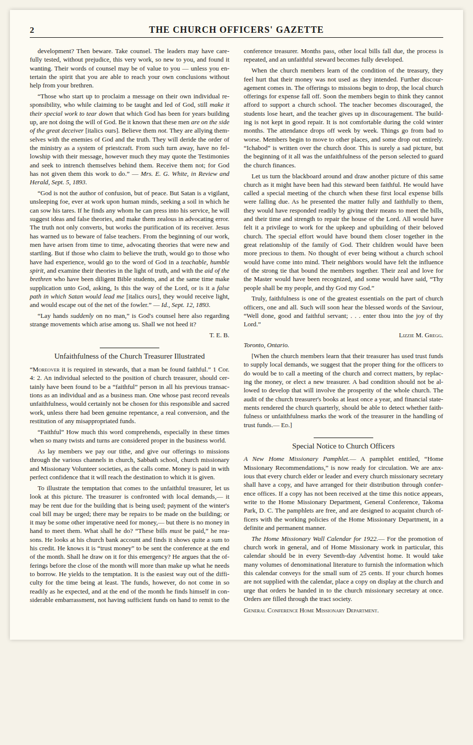2
THE CHURCH OFFICERS' GAZETTE
development? Then beware. Take counsel. The leaders may have carefully tested, without prejudice, this very work, so new to you, and found it wanting. Their words of counsel may be of value to you — unless you entertain the spirit that you are able to reach your own conclusions without help from your brethren.
“Those who start up to proclaim a message on their own individual responsibility, who while claiming to be taught and led of God, still make it their special work to tear down that which God has been for years building up, are not doing the will of God. Be it known that these men are on the side of the great deceiver [italics ours]. Believe them not. They are allying themselves with the enemies of God and the truth. They will deride the order of the ministry as a system of priestcraft. From such turn away, have no fellowship with their message, however much they may quote the Testimonies and seek to intrench themselves behind them. Receive them not; for God has not given them this work to do.” — Mrs. E. G. White, in Review and Herald, Sept. 5, 1893.
“God is not the author of confusion, but of peace. But Satan is a vigilant, unsleeping foe, ever at work upon human minds, seeking a soil in which he can sow his tares. If he finds any whom he can press into his service, he will suggest ideas and false theories, and make them zealous in advocating error. The truth not only converts, but works the purification of its receiver. Jesus has warned us to beware of false teachers. From the beginning of our work, men have arisen from time to time, advocating theories that were new and startling. But if those who claim to believe the truth, would go to those who have had experience, would go to the word of God in a teachable, humble spirit, and examine their theories in the light of truth, and with the aid of the brethren who have been diligent Bible students, and at the same time make supplication unto God, asking, Is this the way of the Lord, or is it a false path in which Satan would lead me [italics ours], they would receive light, and would escape out of the net of the fowler.” — Id., Sept. 12, 1893.
“Lay hands suddenly on no man,” is God's counsel here also regarding strange movements which arise among us. Shall we not heed it?
T. E. B.
Unfaithfulness of the Church Treasurer Illustrated
“Moreover it is required in stewards, that a man be found faithful.” 1 Cor. 4: 2. An individual selected to the position of church treasurer, should certainly have been found to be a “faithful” person in all his previous transactions as an individual and as a business man. One whose past record reveals unfaithfulness, would certainly not be chosen for this responsible and sacred work, unless there had been genuine repentance, a real conversion, and the restitution of any misappropriated funds.
“Faithful” How much this word comprehends, especially in these times when so many twists and turns are considered proper in the business world.
As lay members we pay our tithe, and give our offerings to missions through the various channels in church, Sabbath school, church missionary and Missionary Volunteer societies, as the calls come. Money is paid in with perfect confidence that it will reach the destination to which it is given.
To illustrate the temptation that comes to the unfaithful treasurer, let us look at this picture. The treasurer is confronted with local demands,— it may be rent due for the building that is being used; payment of the winter's coal bill may be urged; there may be repairs to be made on the building; or it may be some other imperative need for money,— but there is no money in hand to meet them. What shall he do? “These bills must be paid,” he reasons. He looks at his church bank account and finds it shows quite a sum to his credit. He knows it is “trust money” to be sent the conference at the end of the month. Shall he draw on it for this emergency? He argues that the offerings before the close of the month will more than make up what he needs to borrow. He yields to the temptation. It is the easiest way out of the difficulty for the time being at least. The funds, however, do not come in so readily as he expected, and at the end of the month he finds himself in considerable embarrassment, not having sufficient funds on hand to remit to the conference treasurer. Months pass, other local bills fall due, the process is repeated, and an unfaithful steward becomes fully developed.
When the church members learn of the condition of the treasury, they feel hurt that their money was not used as they intended. Further discouragement comes in. The offerings to missions begin to drop, the local church offerings for expense fall off. Soon the members begin to think they cannot afford to support a church school. The teacher becomes discouraged, the students lose heart, and the teacher gives up in discouragement. The building is not kept in good repair. It is not comfortable during the cold winter months. The attendance drops off week by week. Things go from bad to worse. Members begin to move to other places, and some drop out entirely. “Ichabod” is written over the church door. This is surely a sad picture, but the beginning of it all was the unfaithfulness of the person selected to guard the church finances.
Let us turn the blackboard around and draw another picture of this same church as it might have been had this steward been faithful. He would have called a special meeting of the church when these first local expense bills were falling due. As he presented the matter fully and faithfully to them, they would have responded readily by giving their means to meet the bills, and their time and strength to repair the house of the Lord. All would have felt it a privilege to work for the upkeep and upbuilding of their beloved church. The special effort would have bound them closer together in the great relationship of the family of God. Their children would have been more precious to them. No thought of ever being without a church school would have come into mind. Their neighbors would have felt the influence of the strong tie that bound the members together. Their zeal and love for the Master would have been recognized, and some would have said, “Thy people shall be my people, and thy God my God.”
Truly, faithfulness is one of the greatest essentials on the part of church officers, one and all. Such will soon hear the blessed words of the Saviour, “Well done, good and faithful servant; . . . enter thou into the joy of thy Lord.”
Lizzie M. Gregg.
Toronto, Ontario.
[When the church members learn that their treasurer has used trust funds to supply local demands, we suggest that the proper thing for the officers to do would be to call a meeting of the church and correct matters, by replacing the money, or elect a new treasurer. A bad condition should not be allowed to develop that will involve the prosperity of the whole church. The audit of the church treasurer's books at least once a year, and financial statements rendered the church quarterly, should be able to detect whether faithfulness or unfaithfulness marks the work of the treasurer in the handling of trust funds.— Ed.]
Special Notice to Church Officers
A New Home Missionary Pamphlet.— A pamphlet entitled, “Home Missionary Recommendations,” is now ready for circulation. We are anxious that every church elder or leader and every church missionary secretary shall have a copy, and have arranged for their distribution through conference offices. If a copy has not been received at the time this notice appears, write to the Home Missionary Department, General Conference, Takoma Park, D. C. The pamphlets are free, and are designed to acquaint church officers with the working policies of the Home Missionary Department, in a definite and permanent manner.
The Home Missionary Wall Calendar for 1922.— For the promotion of church work in general, and of Home Missionary work in particular, this calendar should be in every Seventh-day Adventist home. It would take many volumes of denominational literature to furnish the information which this calendar conveys for the small sum of 25 cents. If your church homes are not supplied with the calendar, place a copy on display at the church and urge that orders be handed in to the church missionary secretary at once. Orders are filled through the tract society.
General Conference Home Missionary Department.